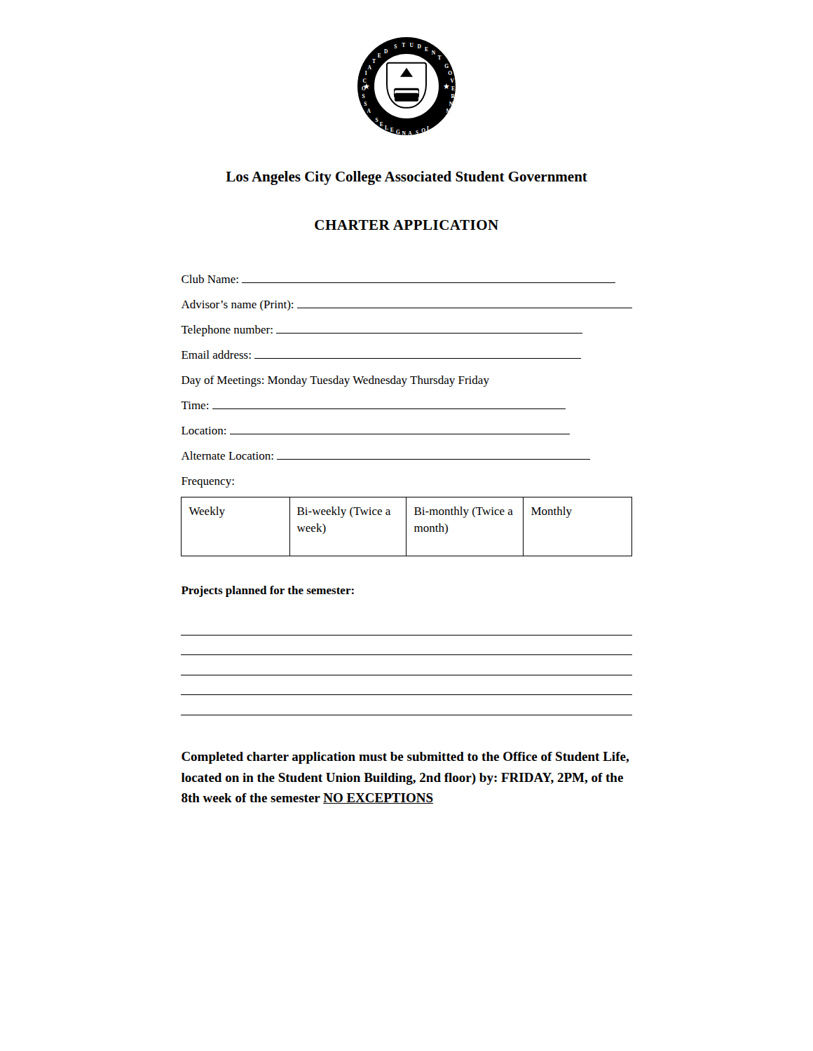A S S O C I A T E D S T U D E N T G O V E R N M L O S A N G E L E S
★ ★
Los Angeles City College Associated Student Government
CHARTER APPLICATION
Club Name:
Advisor’s name (Print):
Telephone number:
Email address:
Day of Meetings: Monday Tuesday Wednesday Thursday Friday
Time:
Location:
Alternate Location:
Frequency:
| Weekly | Bi-weekly (Twice a week) | Bi-monthly (Twice a month) | Monthly |
Projects planned for the semester:
Completed charter application must be submitted to the Office of Student Life, located on in the Student Union Building, 2nd floor) by: FRIDAY, 2PM, of the 8th week of the semester NO EXCEPTIONS